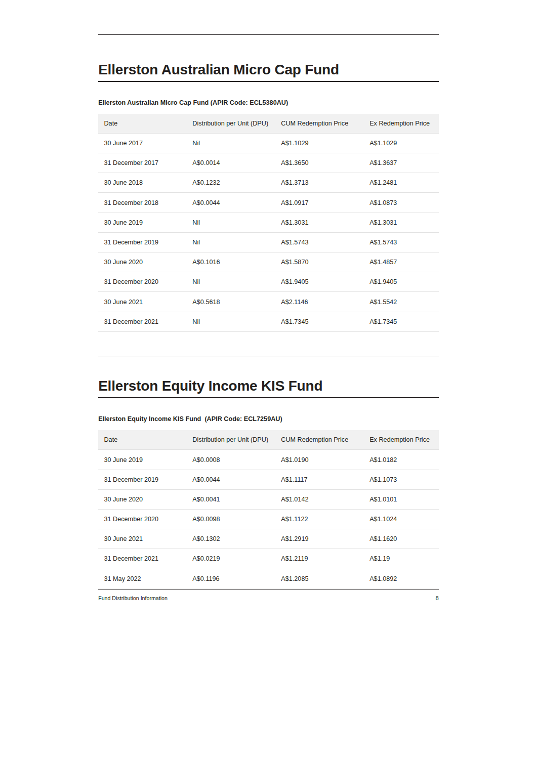Ellerston Australian Micro Cap Fund
Ellerston Australian Micro Cap Fund (APIR Code: ECL5380AU)
| Date | Distribution per Unit (DPU) | CUM Redemption Price | Ex Redemption Price |
| --- | --- | --- | --- |
| 30 June 2017 | Nil | A$1.1029 | A$1.1029 |
| 31 December 2017 | A$0.0014 | A$1.3650 | A$1.3637 |
| 30 June 2018 | A$0.1232 | A$1.3713 | A$1.2481 |
| 31 December 2018 | A$0.0044 | A$1.0917 | A$1.0873 |
| 30 June 2019 | Nil | A$1.3031 | A$1.3031 |
| 31 December 2019 | Nil | A$1.5743 | A$1.5743 |
| 30 June 2020 | A$0.1016 | A$1.5870 | A$1.4857 |
| 31 December 2020 | Nil | A$1.9405 | A$1.9405 |
| 30 June 2021 | A$0.5618 | A$2.1146 | A$1.5542 |
| 31 December 2021 | Nil | A$1.7345 | A$1.7345 |
Ellerston Equity Income KIS Fund
Ellerston Equity Income KIS Fund (APIR Code: ECL7259AU)
| Date | Distribution per Unit (DPU) | CUM Redemption Price | Ex Redemption Price |
| --- | --- | --- | --- |
| 30 June 2019 | A$0.0008 | A$1.0190 | A$1.0182 |
| 31 December 2019 | A$0.0044 | A$1.1117 | A$1.1073 |
| 30 June 2020 | A$0.0041 | A$1.0142 | A$1.0101 |
| 31 December 2020 | A$0.0098 | A$1.1122 | A$1.1024 |
| 30 June 2021 | A$0.1302 | A$1.2919 | A$1.1620 |
| 31 December 2021 | A$0.0219 | A$1.2119 | A$1.19 |
| 31 May 2022 | A$0.1196 | A$1.2085 | A$1.0892 |
Fund Distribution Information 8